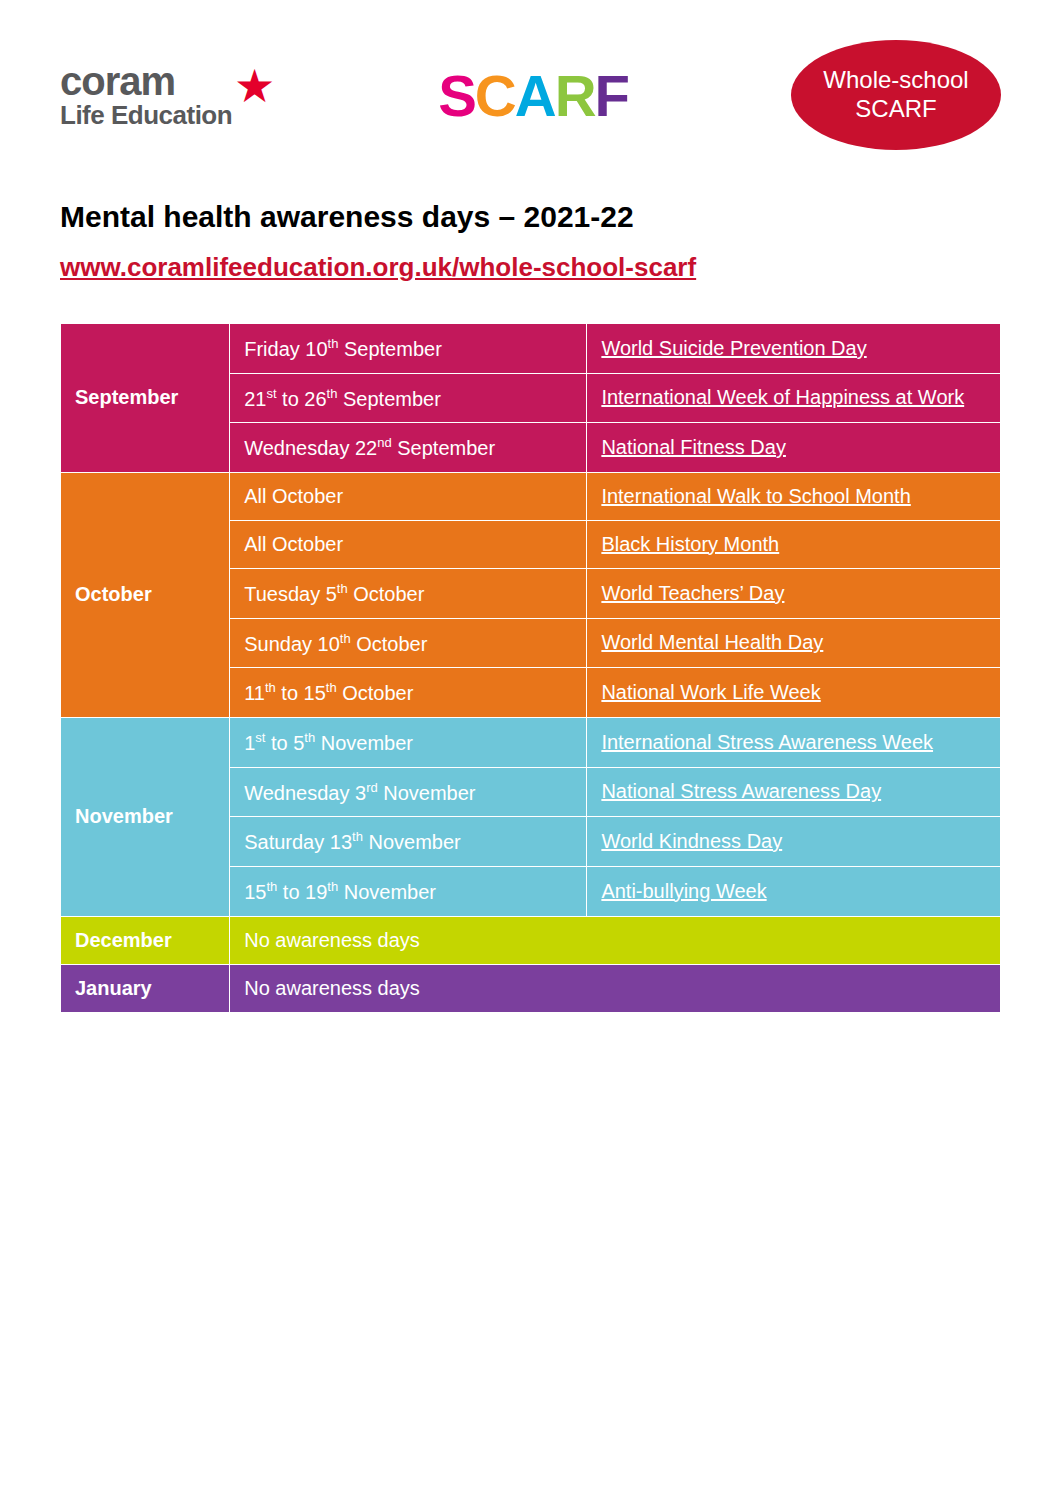coram
Life Education
★
SCARF
Whole-school
SCARF
Mental health awareness days – 2021-22
www.coramlifeeducation.org.uk/whole-school-scarf
| September | Friday 10 th September | World Suicide Prevention Day |
| 21 st to 26 th September | International Week of Happiness at Work |
| Wednesday 22 nd September | National Fitness Day |
| October | All October | International Walk to School Month |
| All October | Black History Month |
| Tuesday 5 th October | World Teachers’ Day |
| Sunday 10 th October | World Mental Health Day |
| 11 th to 15 th October | National Work Life Week |
| November | 1 st to 5 th November | International Stress Awareness Week |
| Wednesday 3 rd November | National Stress Awareness Day |
| Saturday 13 th November | World Kindness Day |
| 15 th to 19 th November | Anti-bullying Week |
| December | No awareness days |
| January | No awareness days |